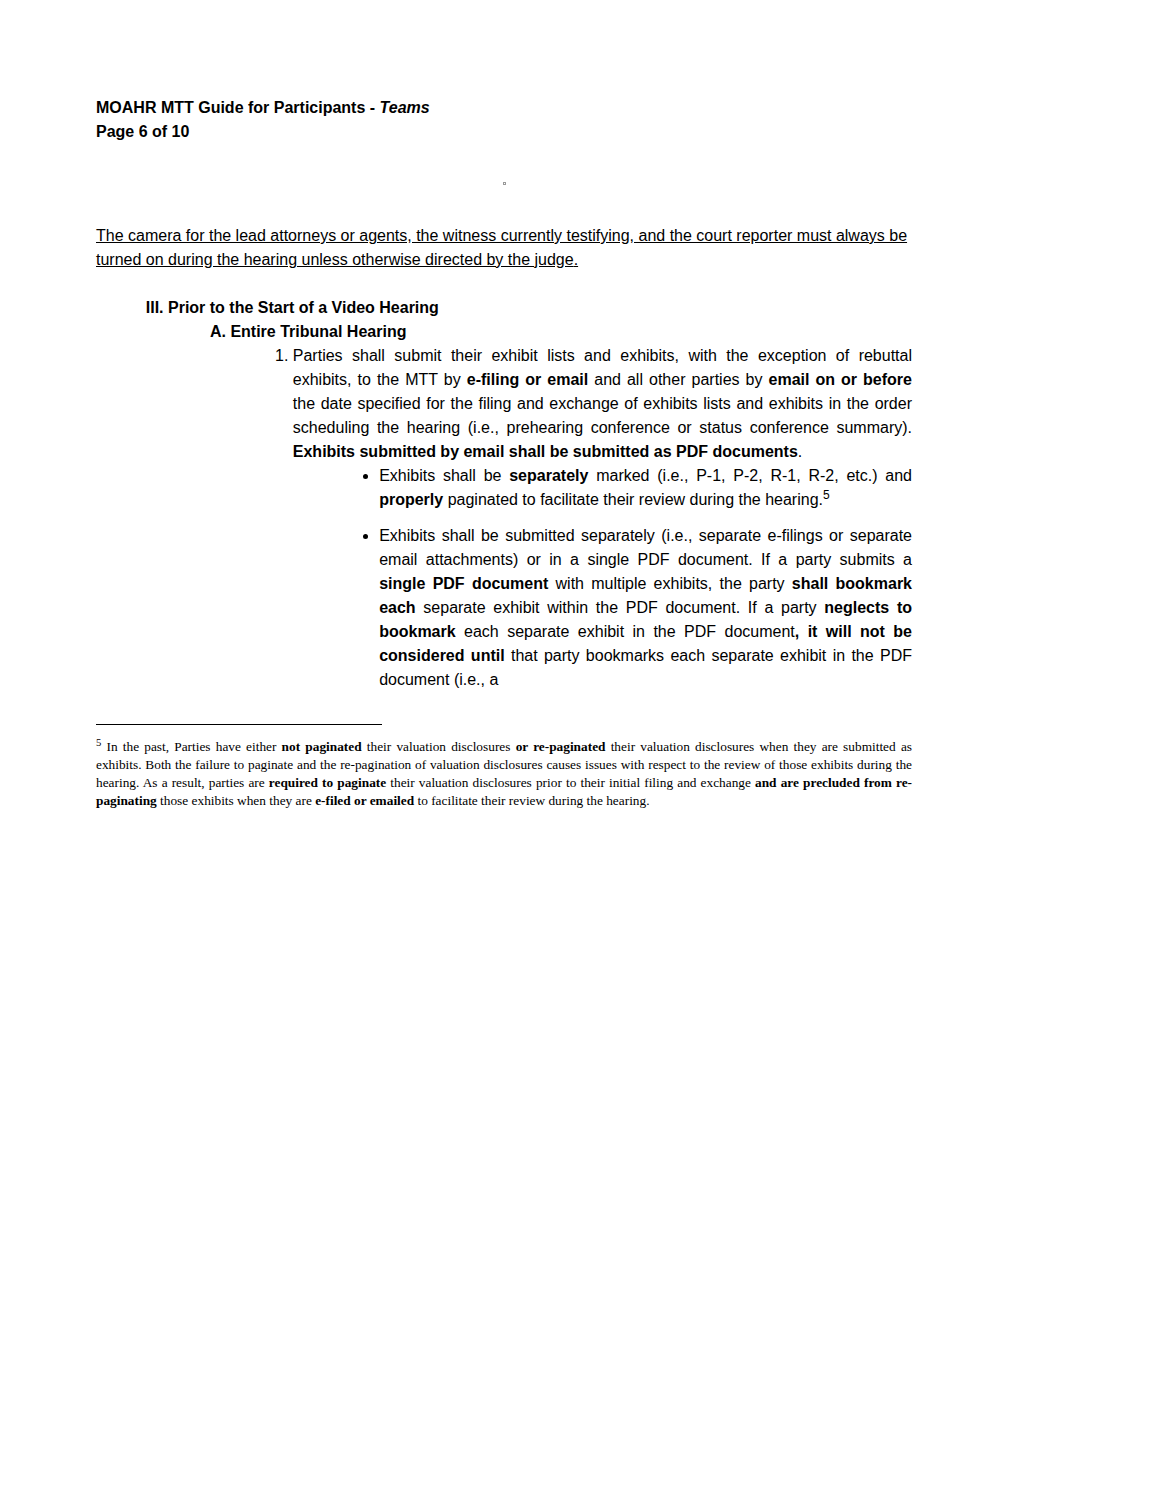MOAHR MTT Guide for Participants - Teams
Page 6 of 10
The camera for the lead attorneys or agents, the witness currently testifying, and the court reporter must always be turned on during the hearing unless otherwise directed by the judge.
Prior to the Start of a Video Hearing
Entire Tribunal Hearing
Parties shall submit their exhibit lists and exhibits, with the exception of rebuttal exhibits, to the MTT by e-filing or email and all other parties by email on or before the date specified for the filing and exchange of exhibits lists and exhibits in the order scheduling the hearing (i.e., prehearing conference or status conference summary). Exhibits submitted by email shall be submitted as PDF documents.
Exhibits shall be separately marked (i.e., P-1, P-2, R-1, R-2, etc.) and properly paginated to facilitate their review during the hearing.5
Exhibits shall be submitted separately (i.e., separate e-filings or separate email attachments) or in a single PDF document. If a party submits a single PDF document with multiple exhibits, the party shall bookmark each separate exhibit within the PDF document. If a party neglects to bookmark each separate exhibit in the PDF document, it will not be considered until that party bookmarks each separate exhibit in the PDF document (i.e., a
5 In the past, Parties have either not paginated their valuation disclosures or re-paginated their valuation disclosures when they are submitted as exhibits. Both the failure to paginate and the re-pagination of valuation disclosures causes issues with respect to the review of those exhibits during the hearing. As a result, parties are required to paginate their valuation disclosures prior to their initial filing and exchange and are precluded from re-paginating those exhibits when they are e-filed or emailed to facilitate their review during the hearing.